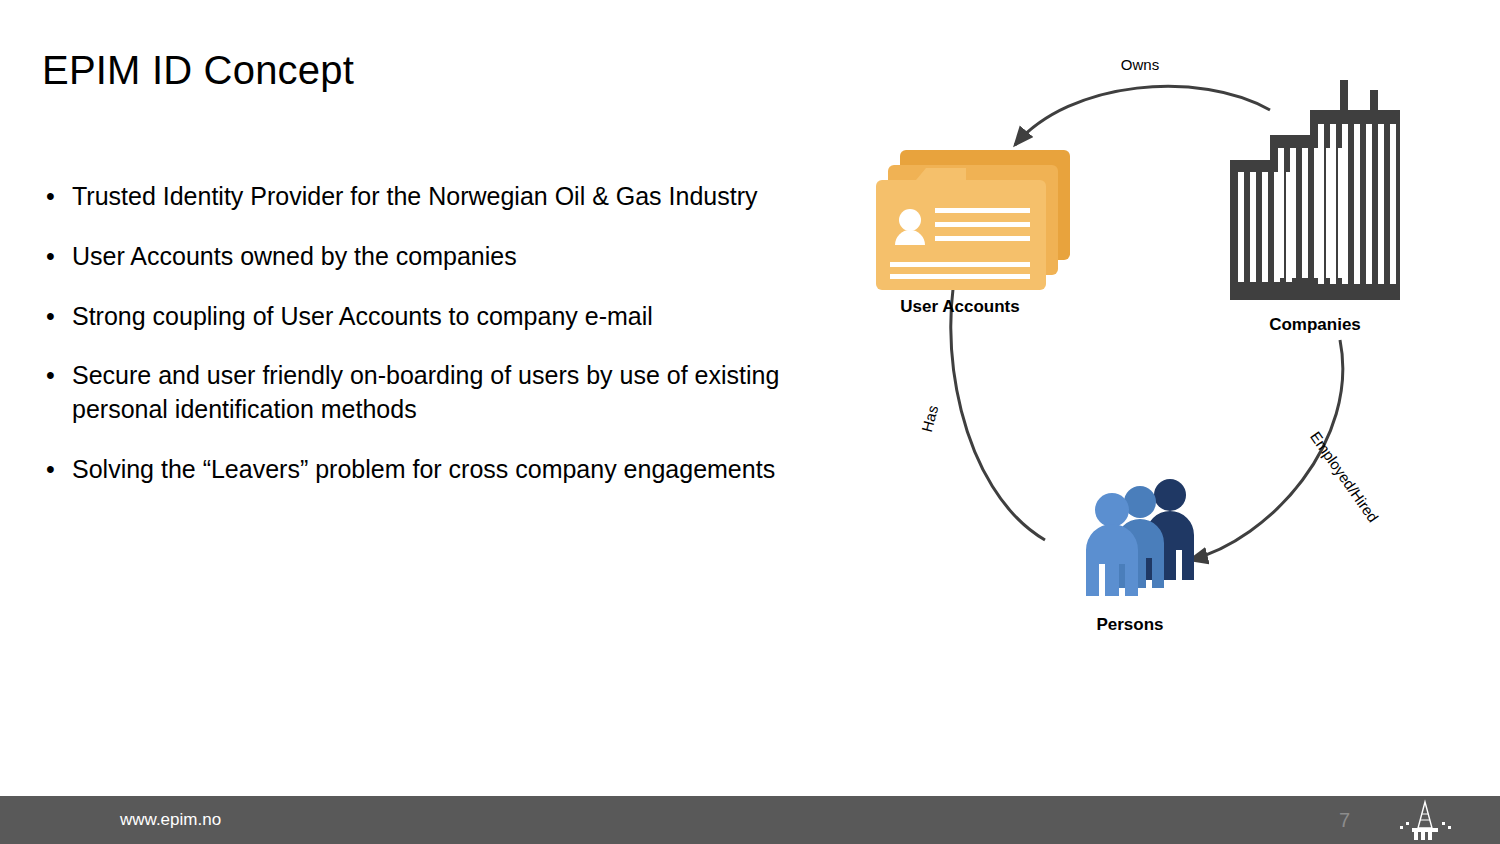EPIM ID Concept
Trusted Identity Provider for the Norwegian Oil & Gas Industry
User Accounts owned by the companies
Strong coupling of User Accounts to company e-mail
Secure and user friendly on-boarding of users by use of existing personal identification methods
Solving the “Leavers” problem for cross company engagements
Owns Has Employed/Hired User Accounts Companies Persons
www.epim.no 7